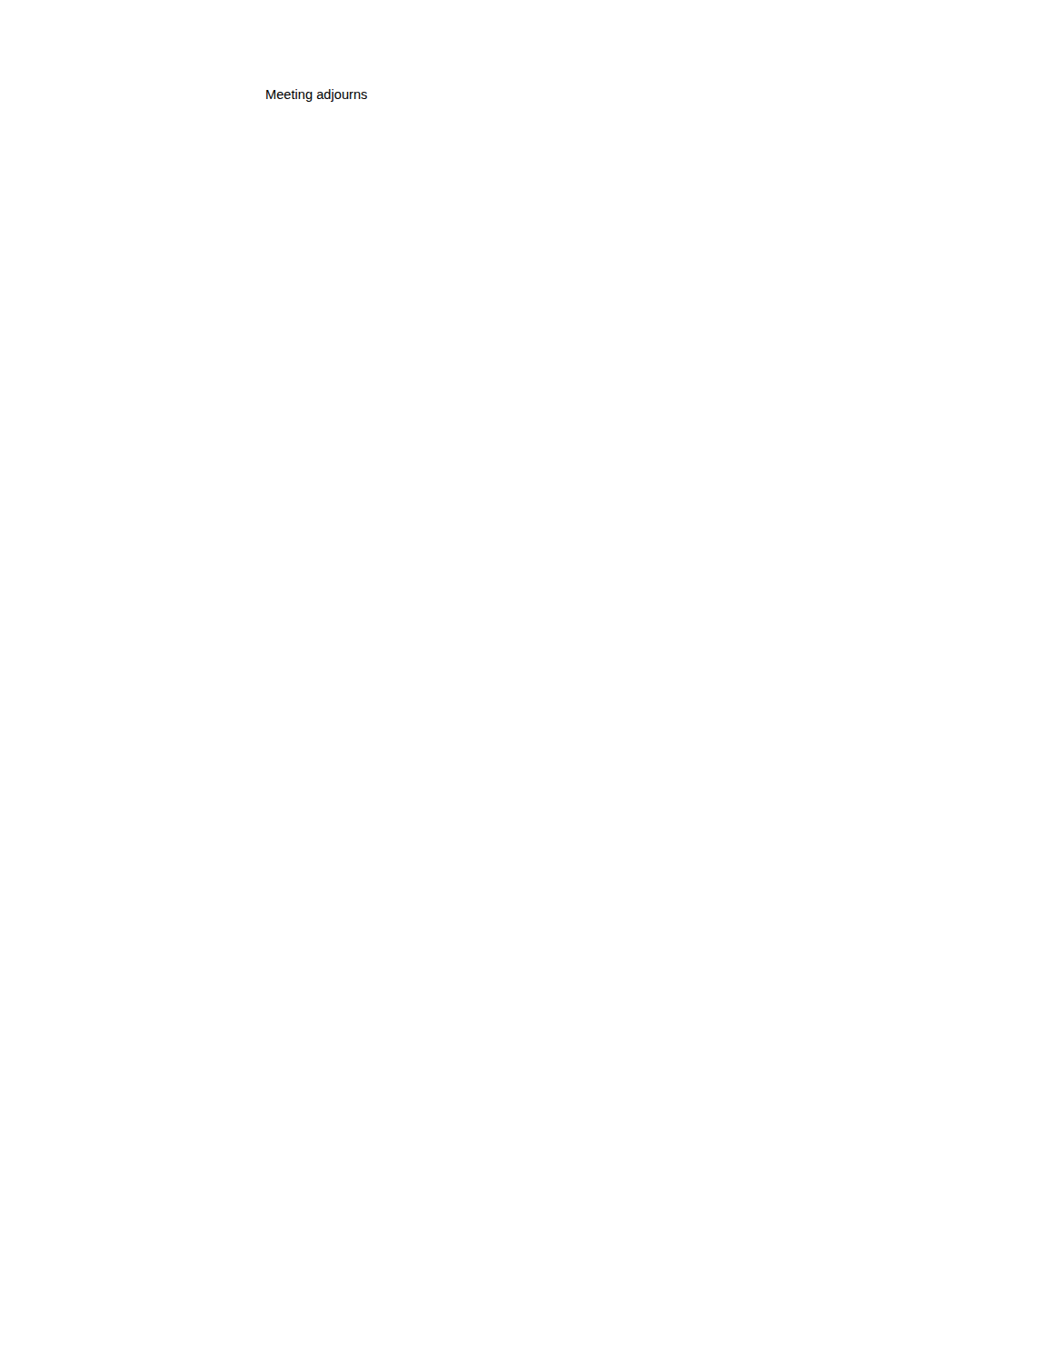Meeting adjourns